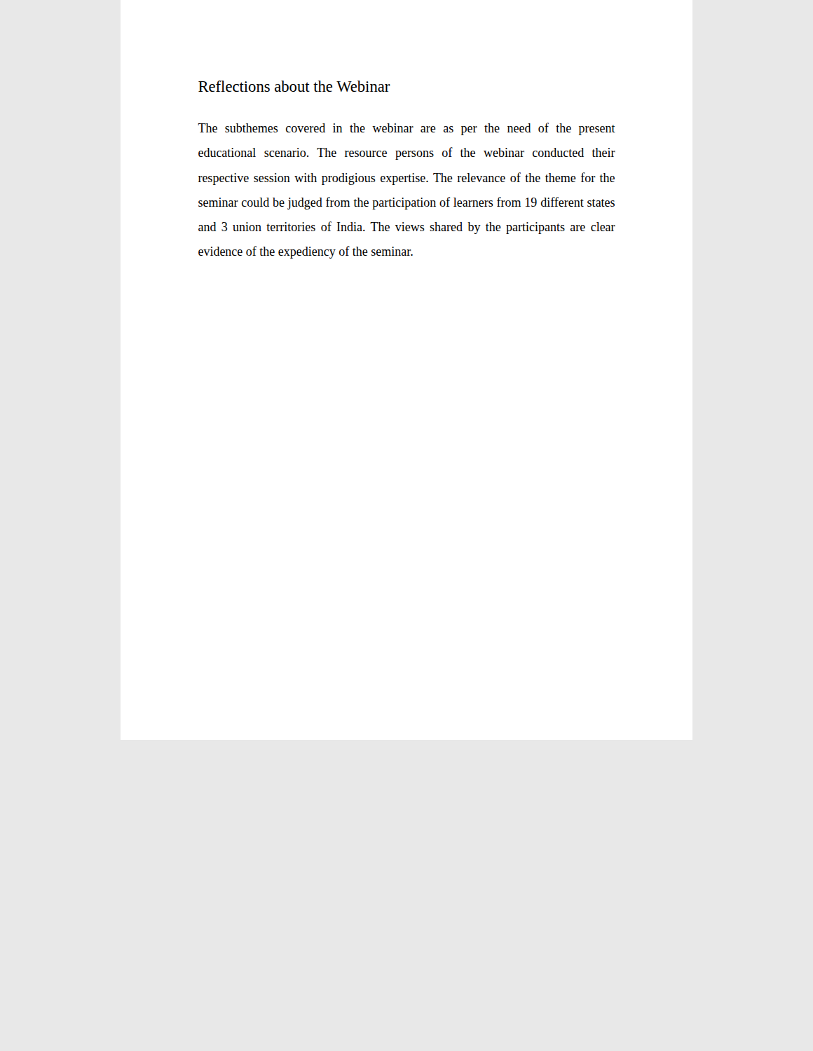Reflections about the Webinar
The subthemes covered in the webinar are as per the need of the present educational scenario. The resource persons of the webinar conducted their respective session with prodigious expertise. The relevance of the theme for the seminar could be judged from the participation of learners from 19 different states and 3 union territories of India. The views shared by the participants are clear evidence of the expediency of the seminar.